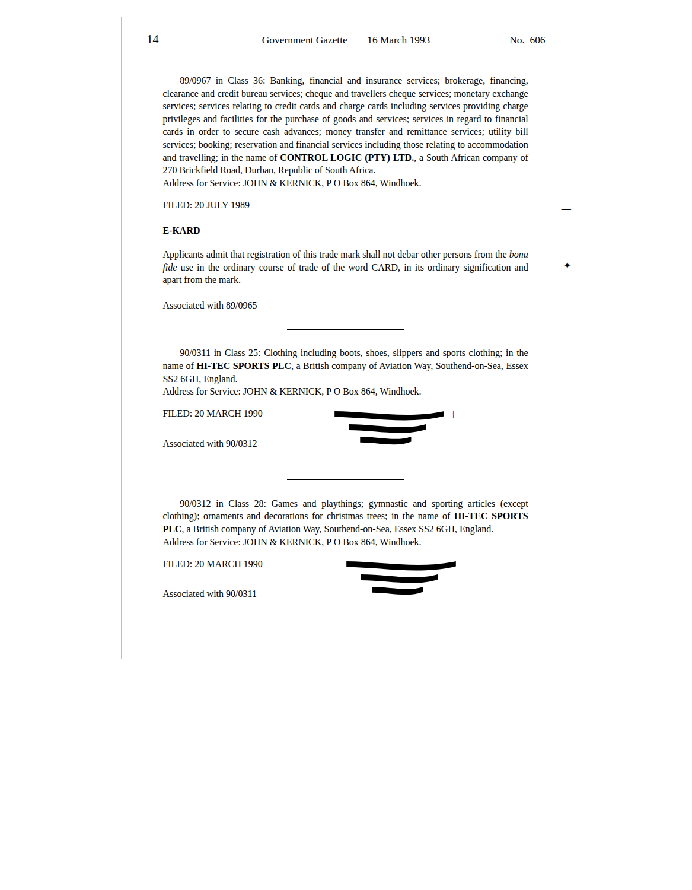14
Government Gazette 16 March 1993
No. 606
89/0967 in Class 36: Banking, financial and insurance services; brokerage, financing, clearance and credit bureau services; cheque and travellers cheque services; monetary exchange services; services relating to credit cards and charge cards including services providing charge privileges and facilities for the purchase of goods and services; services in regard to financial cards in order to secure cash advances; money transfer and remittance services; utility bill services; booking; reservation and financial services including those relating to accommodation and travelling; in the name of CONTROL LOGIC (PTY) LTD., a South African company of 270 Brickfield Road, Durban, Republic of South Africa.
Address for Service: JOHN & KERNICK, P O Box 864, Windhoek.
FILED: 20 JULY 1989
E-KARD
Applicants admit that registration of this trade mark shall not debar other persons from the bona fide use in the ordinary course of trade of the word CARD, in its ordinary signification and apart from the mark.
Associated with 89/0965
90/0311 in Class 25: Clothing including boots, shoes, slippers and sports clothing; in the name of HI-TEC SPORTS PLC, a British company of Aviation Way, Southend-on-Sea, Essex SS2 6GH, England.
Address for Service: JOHN & KERNICK, P O Box 864, Windhoek.
FILED: 20 MARCH 1990
Associated with 90/0312
|
90/0312 in Class 28: Games and playthings; gymnastic and sporting articles (except clothing); ornaments and decorations for christmas trees; in the name of HI-TEC SPORTS PLC, a British company of Aviation Way, Southend-on-Sea, Essex SS2 6GH, England.
Address for Service: JOHN & KERNICK, P O Box 864, Windhoek.
FILED: 20 MARCH 1990
Associated with 90/0311
— ✦ —